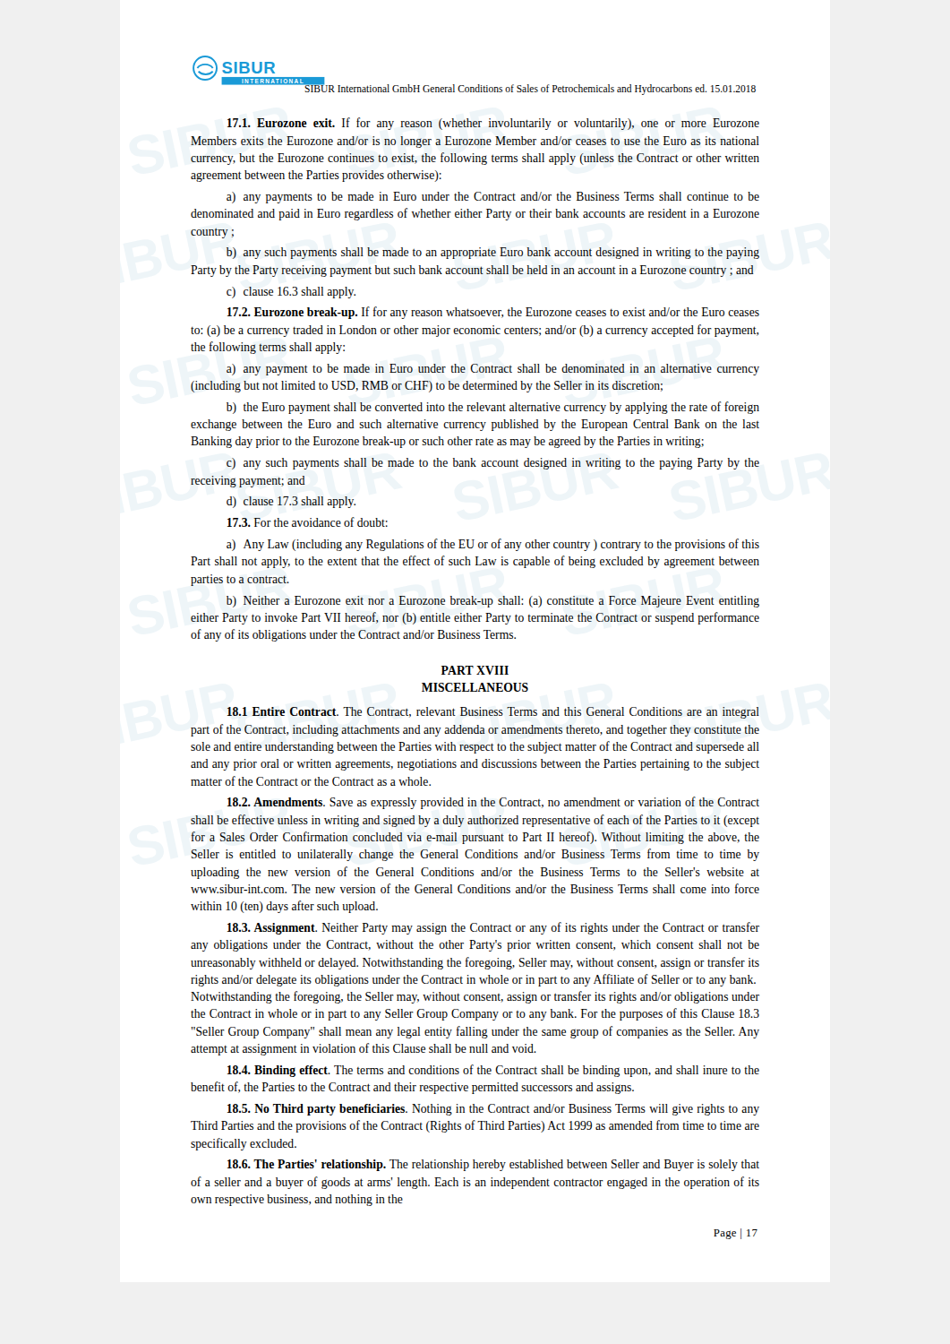SIBUR SIBUR SIBUR SIBUR SIBUR SIBUR SIBUR SIBUR SIBUR SIBUR SIBUR SIBUR SIBUR SIBUR SIBUR SIBUR SIBUR SIBUR SIBUR SIBUR SIBUR SIBUR SIBUR SIBUR
SIBUR INTERNATIONAL
SIBUR International GmbH General Conditions of Sales of Petrochemicals and Hydrocarbons ed. 15.01.2018
17.1. Eurozone exit. If for any reason (whether involuntarily or voluntarily), one or more Eurozone Members exits the Eurozone and/or is no longer a Eurozone Member and/or ceases to use the Euro as its national currency, but the Eurozone continues to exist, the following terms shall apply (unless the Contract or other written agreement between the Parties provides otherwise):
a) any payments to be made in Euro under the Contract and/or the Business Terms shall continue to be denominated and paid in Euro regardless of whether either Party or their bank accounts are resident in a Eurozone country ;
b) any such payments shall be made to an appropriate Euro bank account designed in writing to the paying Party by the Party receiving payment but such bank account shall be held in an account in a Eurozone country ; and
c) clause 16.3 shall apply.
17.2. Eurozone break-up. If for any reason whatsoever, the Eurozone ceases to exist and/or the Euro ceases to: (a) be a currency traded in London or other major economic centers; and/or (b) a currency accepted for payment, the following terms shall apply:
a) any payment to be made in Euro under the Contract shall be denominated in an alternative currency (including but not limited to USD, RMB or CHF) to be determined by the Seller in its discretion;
b) the Euro payment shall be converted into the relevant alternative currency by applying the rate of foreign exchange between the Euro and such alternative currency published by the European Central Bank on the last Banking day prior to the Eurozone break-up or such other rate as may be agreed by the Parties in writing;
c) any such payments shall be made to the bank account designed in writing to the paying Party by the receiving payment; and
d) clause 17.3 shall apply.
17.3. For the avoidance of doubt:
a) Any Law (including any Regulations of the EU or of any other country ) contrary to the provisions of this Part shall not apply, to the extent that the effect of such Law is capable of being excluded by agreement between parties to a contract.
b) Neither a Eurozone exit nor a Eurozone break-up shall: (a) constitute a Force Majeure Event entitling either Party to invoke Part VII hereof, nor (b) entitle either Party to terminate the Contract or suspend performance of any of its obligations under the Contract and/or Business Terms.
PART XVIII
MISCELLANEOUS
18.1 Entire Contract. The Contract, relevant Business Terms and this General Conditions are an integral part of the Contract, including attachments and any addenda or amendments thereto, and together they constitute the sole and entire understanding between the Parties with respect to the subject matter of the Contract and supersede all and any prior oral or written agreements, negotiations and discussions between the Parties pertaining to the subject matter of the Contract or the Contract as a whole.
18.2. Amendments. Save as expressly provided in the Contract, no amendment or variation of the Contract shall be effective unless in writing and signed by a duly authorized representative of each of the Parties to it (except for a Sales Order Confirmation concluded via e-mail pursuant to Part II hereof). Without limiting the above, the Seller is entitled to unilaterally change the General Conditions and/or Business Terms from time to time by uploading the new version of the General Conditions and/or the Business Terms to the Seller's website at www.sibur-int.com. The new version of the General Conditions and/or the Business Terms shall come into force within 10 (ten) days after such upload.
18.3. Assignment. Neither Party may assign the Contract or any of its rights under the Contract or transfer any obligations under the Contract, without the other Party's prior written consent, which consent shall not be unreasonably withheld or delayed. Notwithstanding the foregoing, Seller may, without consent, assign or transfer its rights and/or delegate its obligations under the Contract in whole or in part to any Affiliate of Seller or to any bank. Notwithstanding the foregoing, the Seller may, without consent, assign or transfer its rights and/or obligations under the Contract in whole or in part to any Seller Group Company or to any bank. For the purposes of this Clause 18.3 "Seller Group Company" shall mean any legal entity falling under the same group of companies as the Seller. Any attempt at assignment in violation of this Clause shall be null and void.
18.4. Binding effect. The terms and conditions of the Contract shall be binding upon, and shall inure to the benefit of, the Parties to the Contract and their respective permitted successors and assigns.
18.5. No Third party beneficiaries. Nothing in the Contract and/or Business Terms will give rights to any Third Parties and the provisions of the Contract (Rights of Third Parties) Act 1999 as amended from time to time are specifically excluded.
18.6. The Parties' relationship. The relationship hereby established between Seller and Buyer is solely that of a seller and a buyer of goods at arms' length. Each is an independent contractor engaged in the operation of its own respective business, and nothing in the
Page | 17